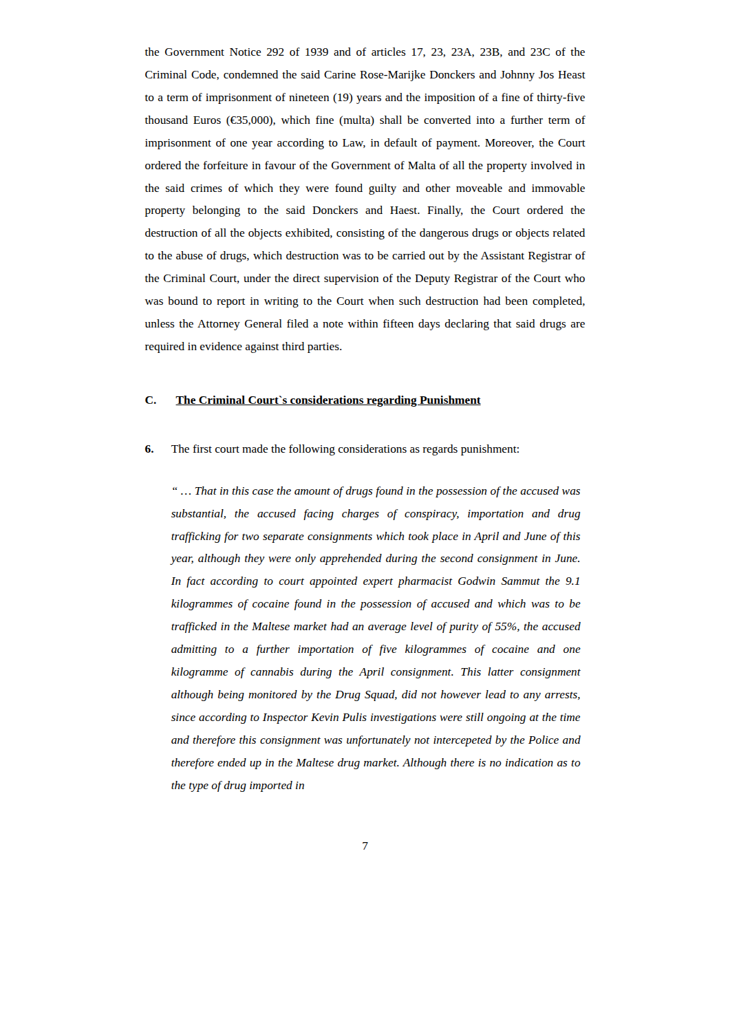the Government Notice 292 of 1939 and of articles 17, 23, 23A, 23B, and 23C of the Criminal Code, condemned the said Carine Rose-Marijke Donckers and Johnny Jos Heast to a term of imprisonment of nineteen (19) years and the imposition of a fine of thirty-five thousand Euros (€35,000), which fine (multa) shall be converted into a further term of imprisonment of one year according to Law, in default of payment. Moreover, the Court ordered the forfeiture in favour of the Government of Malta of all the property involved in the said crimes of which they were found guilty and other moveable and immovable property belonging to the said Donckers and Haest. Finally, the Court ordered the destruction of all the objects exhibited, consisting of the dangerous drugs or objects related to the abuse of drugs, which destruction was to be carried out by the Assistant Registrar of the Criminal Court, under the direct supervision of the Deputy Registrar of the Court who was bound to report in writing to the Court when such destruction had been completed, unless the Attorney General filed a note within fifteen days declaring that said drugs are required in evidence against third parties.
C. The Criminal Court`s considerations regarding Punishment
6. The first court made the following considerations as regards punishment:
“ … That in this case the amount of drugs found in the possession of the accused was substantial, the accused facing charges of conspiracy, importation and drug trafficking for two separate consignments which took place in April and June of this year, although they were only apprehended during the second consignment in June. In fact according to court appointed expert pharmacist Godwin Sammut the 9.1 kilogrammes of cocaine found in the possession of accused and which was to be trafficked in the Maltese market had an average level of purity of 55%, the accused admitting to a further importation of five kilogrammes of cocaine and one kilogramme of cannabis during the April consignment. This latter consignment although being monitored by the Drug Squad, did not however lead to any arrests, since according to Inspector Kevin Pulis investigations were still ongoing at the time and therefore this consignment was unfortunately not intercepeted by the Police and therefore ended up in the Maltese drug market. Although there is no indication as to the type of drug imported in
7